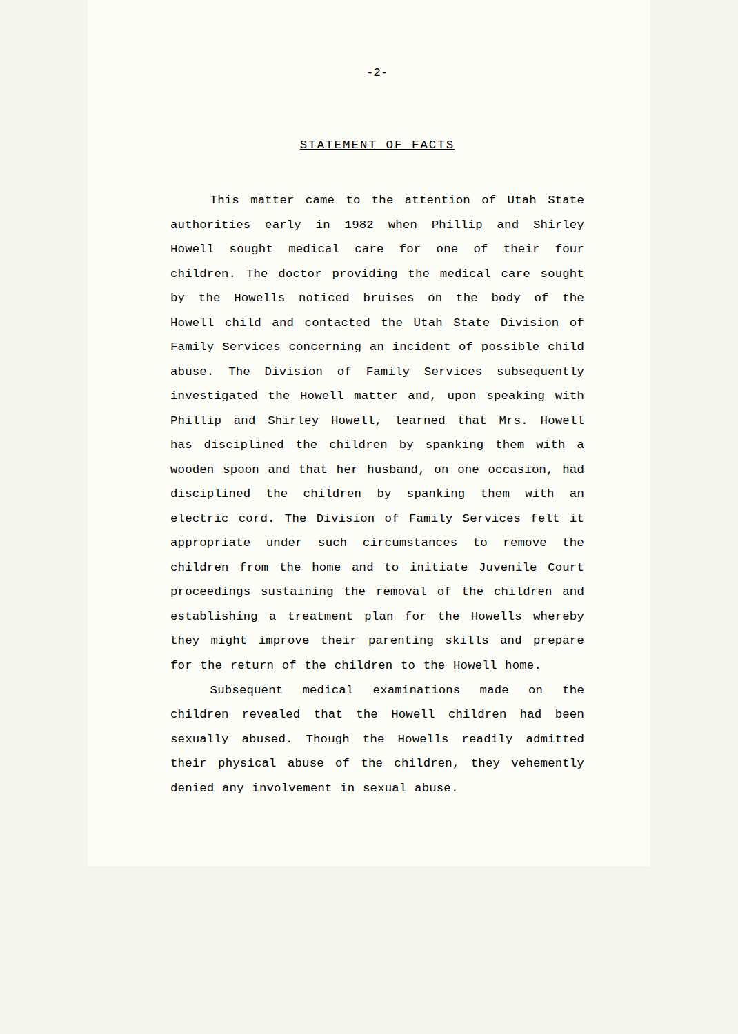-2-
STATEMENT OF FACTS
This matter came to the attention of Utah State authorities early in 1982 when Phillip and Shirley Howell sought medical care for one of their four children. The doctor providing the medical care sought by the Howells noticed bruises on the body of the Howell child and contacted the Utah State Division of Family Services concerning an incident of possible child abuse. The Division of Family Services subsequently investigated the Howell matter and, upon speaking with Phillip and Shirley Howell, learned that Mrs. Howell has disciplined the children by spanking them with a wooden spoon and that her husband, on one occasion, had disciplined the children by spanking them with an electric cord. The Division of Family Services felt it appropriate under such circumstances to remove the children from the home and to initiate Juvenile Court proceedings sustaining the removal of the children and establishing a treatment plan for the Howells whereby they might improve their parenting skills and prepare for the return of the children to the Howell home.
Subsequent medical examinations made on the children revealed that the Howell children had been sexually abused. Though the Howells readily admitted their physical abuse of the children, they vehemently denied any involvement in sexual abuse.